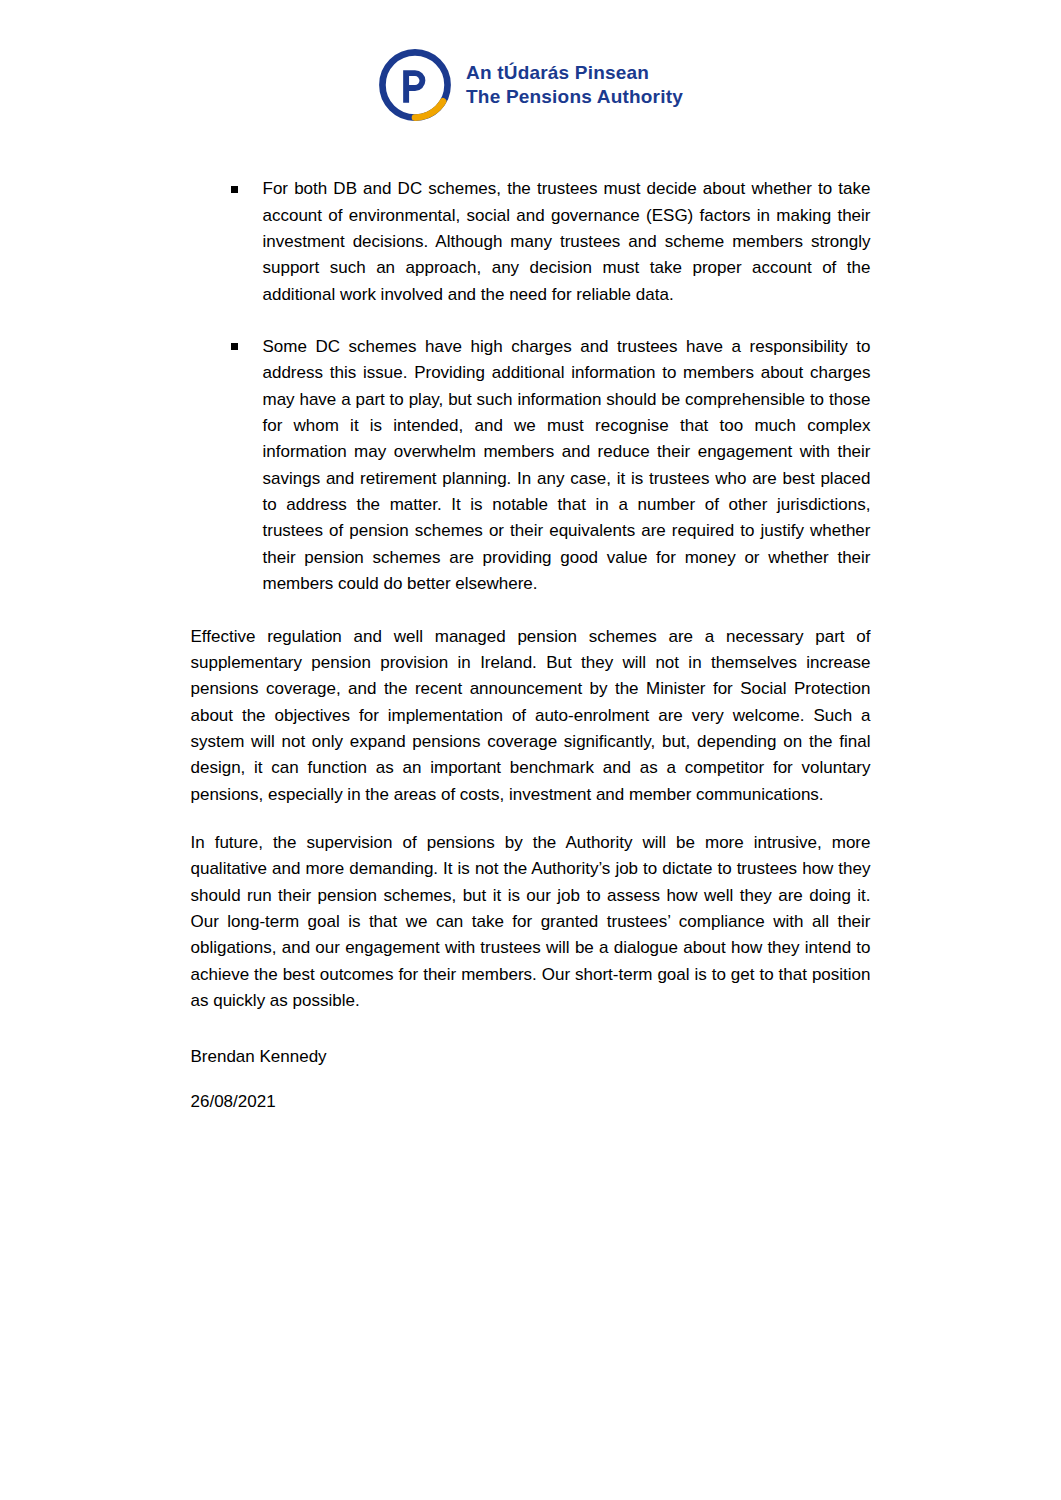An tÚdarás Pinsean
The Pensions Authority
For both DB and DC schemes, the trustees must decide about whether to take account of environmental, social and governance (ESG) factors in making their investment decisions. Although many trustees and scheme members strongly support such an approach, any decision must take proper account of the additional work involved and the need for reliable data.
Some DC schemes have high charges and trustees have a responsibility to address this issue. Providing additional information to members about charges may have a part to play, but such information should be comprehensible to those for whom it is intended, and we must recognise that too much complex information may overwhelm members and reduce their engagement with their savings and retirement planning. In any case, it is trustees who are best placed to address the matter. It is notable that in a number of other jurisdictions, trustees of pension schemes or their equivalents are required to justify whether their pension schemes are providing good value for money or whether their members could do better elsewhere.
Effective regulation and well managed pension schemes are a necessary part of supplementary pension provision in Ireland. But they will not in themselves increase pensions coverage, and the recent announcement by the Minister for Social Protection about the objectives for implementation of auto-enrolment are very welcome. Such a system will not only expand pensions coverage significantly, but, depending on the final design, it can function as an important benchmark and as a competitor for voluntary pensions, especially in the areas of costs, investment and member communications.
In future, the supervision of pensions by the Authority will be more intrusive, more qualitative and more demanding. It is not the Authority’s job to dictate to trustees how they should run their pension schemes, but it is our job to assess how well they are doing it. Our long-term goal is that we can take for granted trustees’ compliance with all their obligations, and our engagement with trustees will be a dialogue about how they intend to achieve the best outcomes for their members. Our short-term goal is to get to that position as quickly as possible.
Brendan Kennedy
26/08/2021